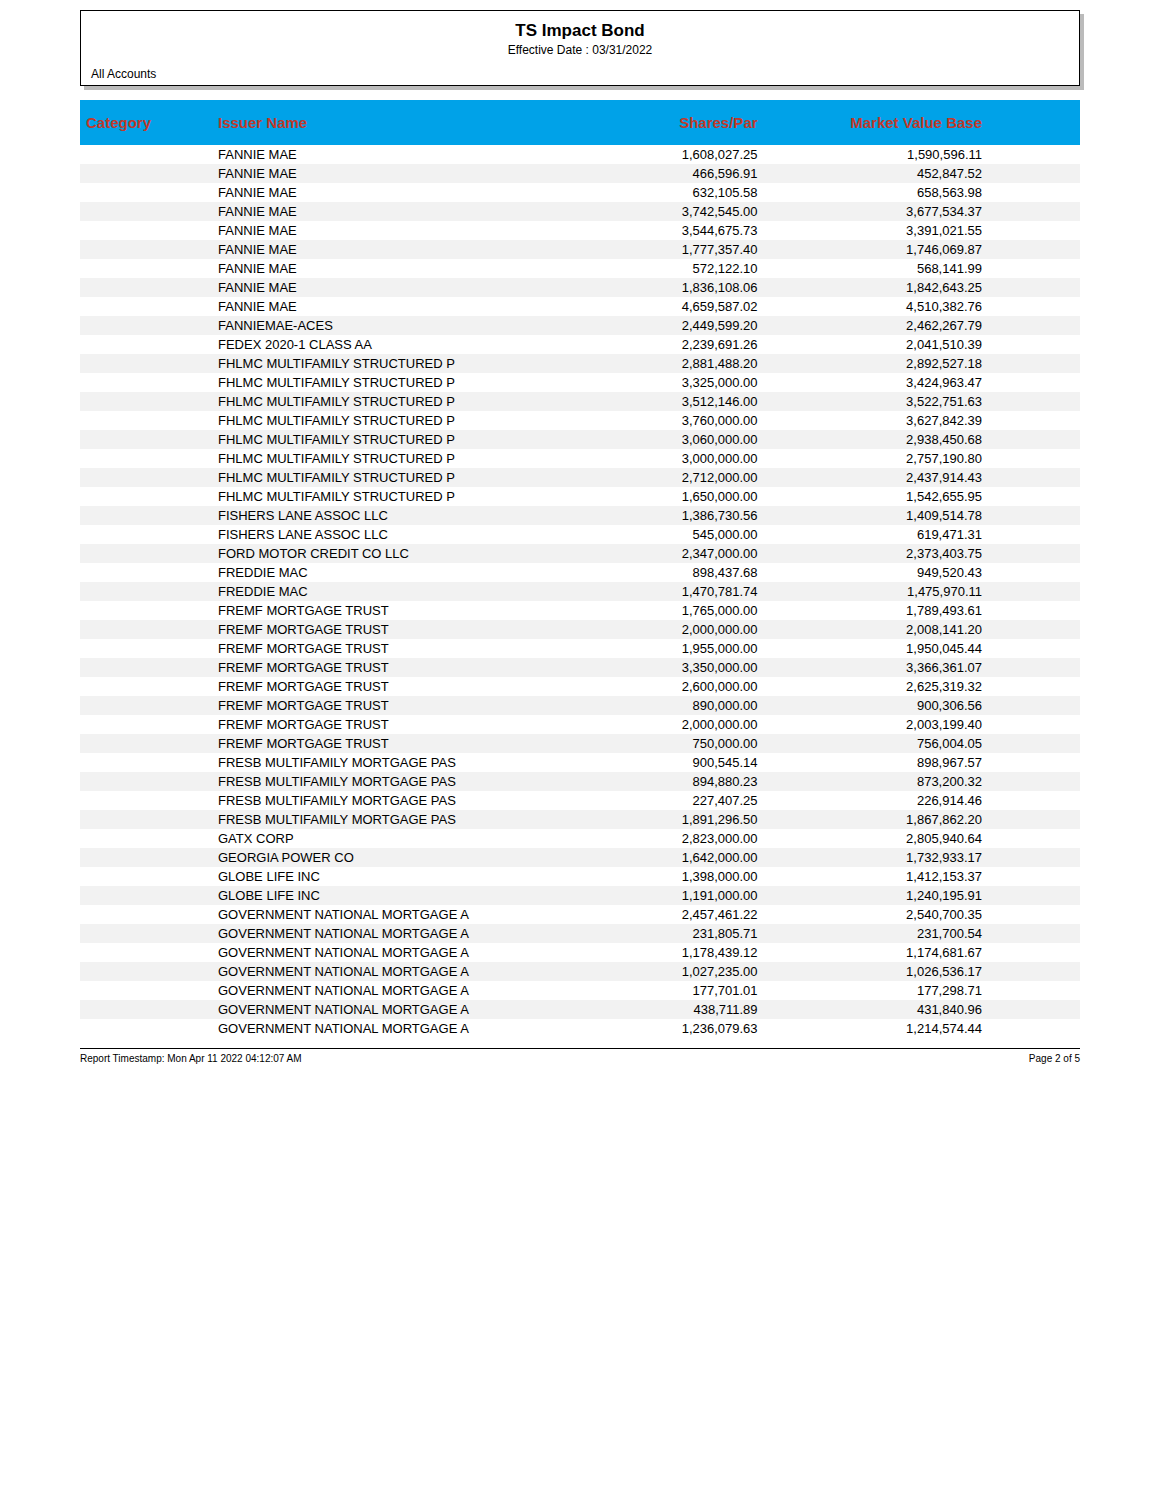TS Impact Bond
Effective Date : 03/31/2022
All Accounts
| Category | Issuer Name | Shares/Par | Market Value Base | |
| --- | --- | --- | --- | --- |
| | FANNIE MAE | 1,608,027.25 | 1,590,596.11 | |
| | FANNIE MAE | 466,596.91 | 452,847.52 | |
| | FANNIE MAE | 632,105.58 | 658,563.98 | |
| | FANNIE MAE | 3,742,545.00 | 3,677,534.37 | |
| | FANNIE MAE | 3,544,675.73 | 3,391,021.55 | |
| | FANNIE MAE | 1,777,357.40 | 1,746,069.87 | |
| | FANNIE MAE | 572,122.10 | 568,141.99 | |
| | FANNIE MAE | 1,836,108.06 | 1,842,643.25 | |
| | FANNIE MAE | 4,659,587.02 | 4,510,382.76 | |
| | FANNIEMAE-ACES | 2,449,599.20 | 2,462,267.79 | |
| | FEDEX 2020-1 CLASS AA | 2,239,691.26 | 2,041,510.39 | |
| | FHLMC MULTIFAMILY STRUCTURED P | 2,881,488.20 | 2,892,527.18 | |
| | FHLMC MULTIFAMILY STRUCTURED P | 3,325,000.00 | 3,424,963.47 | |
| | FHLMC MULTIFAMILY STRUCTURED P | 3,512,146.00 | 3,522,751.63 | |
| | FHLMC MULTIFAMILY STRUCTURED P | 3,760,000.00 | 3,627,842.39 | |
| | FHLMC MULTIFAMILY STRUCTURED P | 3,060,000.00 | 2,938,450.68 | |
| | FHLMC MULTIFAMILY STRUCTURED P | 3,000,000.00 | 2,757,190.80 | |
| | FHLMC MULTIFAMILY STRUCTURED P | 2,712,000.00 | 2,437,914.43 | |
| | FHLMC MULTIFAMILY STRUCTURED P | 1,650,000.00 | 1,542,655.95 | |
| | FISHERS LANE ASSOC LLC | 1,386,730.56 | 1,409,514.78 | |
| | FISHERS LANE ASSOC LLC | 545,000.00 | 619,471.31 | |
| | FORD MOTOR CREDIT CO LLC | 2,347,000.00 | 2,373,403.75 | |
| | FREDDIE MAC | 898,437.68 | 949,520.43 | |
| | FREDDIE MAC | 1,470,781.74 | 1,475,970.11 | |
| | FREMF MORTGAGE TRUST | 1,765,000.00 | 1,789,493.61 | |
| | FREMF MORTGAGE TRUST | 2,000,000.00 | 2,008,141.20 | |
| | FREMF MORTGAGE TRUST | 1,955,000.00 | 1,950,045.44 | |
| | FREMF MORTGAGE TRUST | 3,350,000.00 | 3,366,361.07 | |
| | FREMF MORTGAGE TRUST | 2,600,000.00 | 2,625,319.32 | |
| | FREMF MORTGAGE TRUST | 890,000.00 | 900,306.56 | |
| | FREMF MORTGAGE TRUST | 2,000,000.00 | 2,003,199.40 | |
| | FREMF MORTGAGE TRUST | 750,000.00 | 756,004.05 | |
| | FRESB MULTIFAMILY MORTGAGE PAS | 900,545.14 | 898,967.57 | |
| | FRESB MULTIFAMILY MORTGAGE PAS | 894,880.23 | 873,200.32 | |
| | FRESB MULTIFAMILY MORTGAGE PAS | 227,407.25 | 226,914.46 | |
| | FRESB MULTIFAMILY MORTGAGE PAS | 1,891,296.50 | 1,867,862.20 | |
| | GATX CORP | 2,823,000.00 | 2,805,940.64 | |
| | GEORGIA POWER CO | 1,642,000.00 | 1,732,933.17 | |
| | GLOBE LIFE INC | 1,398,000.00 | 1,412,153.37 | |
| | GLOBE LIFE INC | 1,191,000.00 | 1,240,195.91 | |
| | GOVERNMENT NATIONAL MORTGAGE A | 2,457,461.22 | 2,540,700.35 | |
| | GOVERNMENT NATIONAL MORTGAGE A | 231,805.71 | 231,700.54 | |
| | GOVERNMENT NATIONAL MORTGAGE A | 1,178,439.12 | 1,174,681.67 | |
| | GOVERNMENT NATIONAL MORTGAGE A | 1,027,235.00 | 1,026,536.17 | |
| | GOVERNMENT NATIONAL MORTGAGE A | 177,701.01 | 177,298.71 | |
| | GOVERNMENT NATIONAL MORTGAGE A | 438,711.89 | 431,840.96 | |
| | GOVERNMENT NATIONAL MORTGAGE A | 1,236,079.63 | 1,214,574.44 | |
Report Timestamp: Mon Apr 11 2022 04:12:07 AM
Page 2 of 5